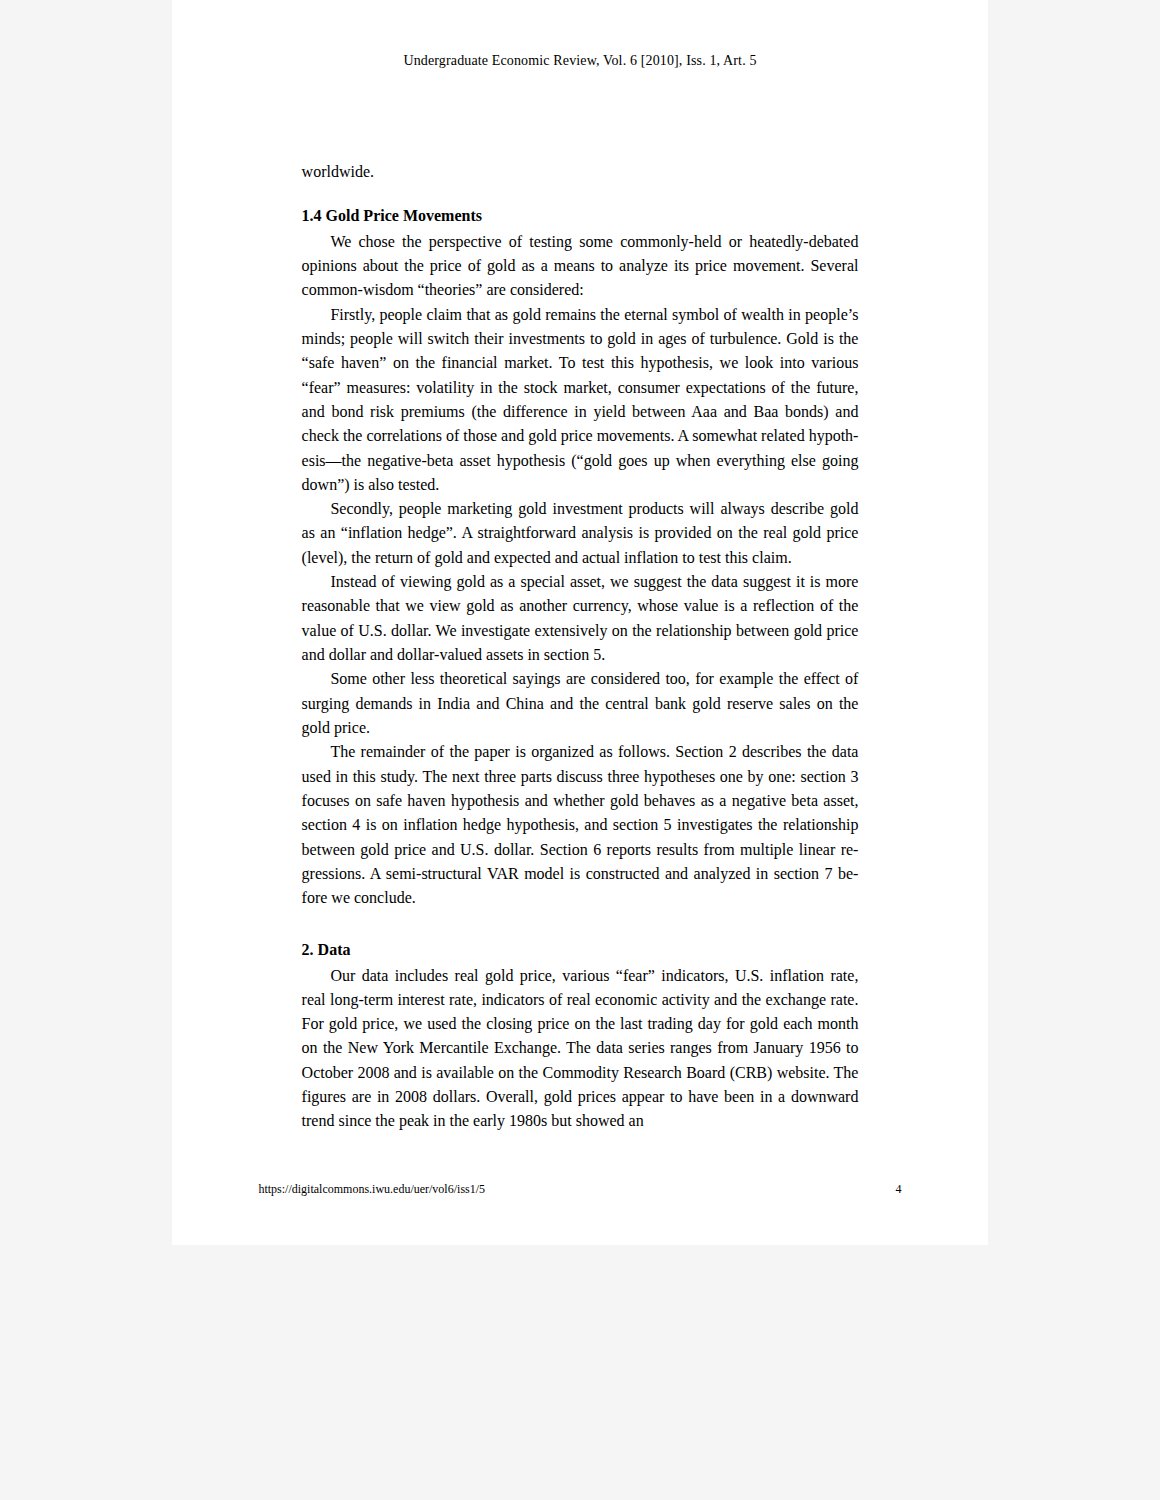Undergraduate Economic Review, Vol. 6 [2010], Iss. 1, Art. 5
worldwide.
1.4 Gold Price Movements
We chose the perspective of testing some commonly-held or heatedly-debated opinions about the price of gold as a means to analyze its price movement. Several common-wisdom “theories” are considered:
Firstly, people claim that as gold remains the eternal symbol of wealth in people’s minds; people will switch their investments to gold in ages of turbulence. Gold is the “safe haven” on the financial market. To test this hypothesis, we look into various “fear” measures: volatility in the stock market, consumer expectations of the future, and bond risk premiums (the difference in yield between Aaa and Baa bonds) and check the correlations of those and gold price movements. A somewhat related hypothesis—the negative-beta asset hypothesis (“gold goes up when everything else going down”) is also tested.
Secondly, people marketing gold investment products will always describe gold as an “inflation hedge”. A straightforward analysis is provided on the real gold price (level), the return of gold and expected and actual inflation to test this claim.
Instead of viewing gold as a special asset, we suggest the data suggest it is more reasonable that we view gold as another currency, whose value is a reflection of the value of U.S. dollar. We investigate extensively on the relationship between gold price and dollar and dollar-valued assets in section 5.
Some other less theoretical sayings are considered too, for example the effect of surging demands in India and China and the central bank gold reserve sales on the gold price.
The remainder of the paper is organized as follows. Section 2 describes the data used in this study. The next three parts discuss three hypotheses one by one: section 3 focuses on safe haven hypothesis and whether gold behaves as a negative beta asset, section 4 is on inflation hedge hypothesis, and section 5 investigates the relationship between gold price and U.S. dollar. Section 6 reports results from multiple linear regressions. A semi-structural VAR model is constructed and analyzed in section 7 before we conclude.
2. Data
Our data includes real gold price, various “fear” indicators, U.S. inflation rate, real long-term interest rate, indicators of real economic activity and the exchange rate. For gold price, we used the closing price on the last trading day for gold each month on the New York Mercantile Exchange. The data series ranges from January 1956 to October 2008 and is available on the Commodity Research Board (CRB) website. The figures are in 2008 dollars. Overall, gold prices appear to have been in a downward trend since the peak in the early 1980s but showed an
https://digitalcommons.iwu.edu/uer/vol6/iss1/5 4